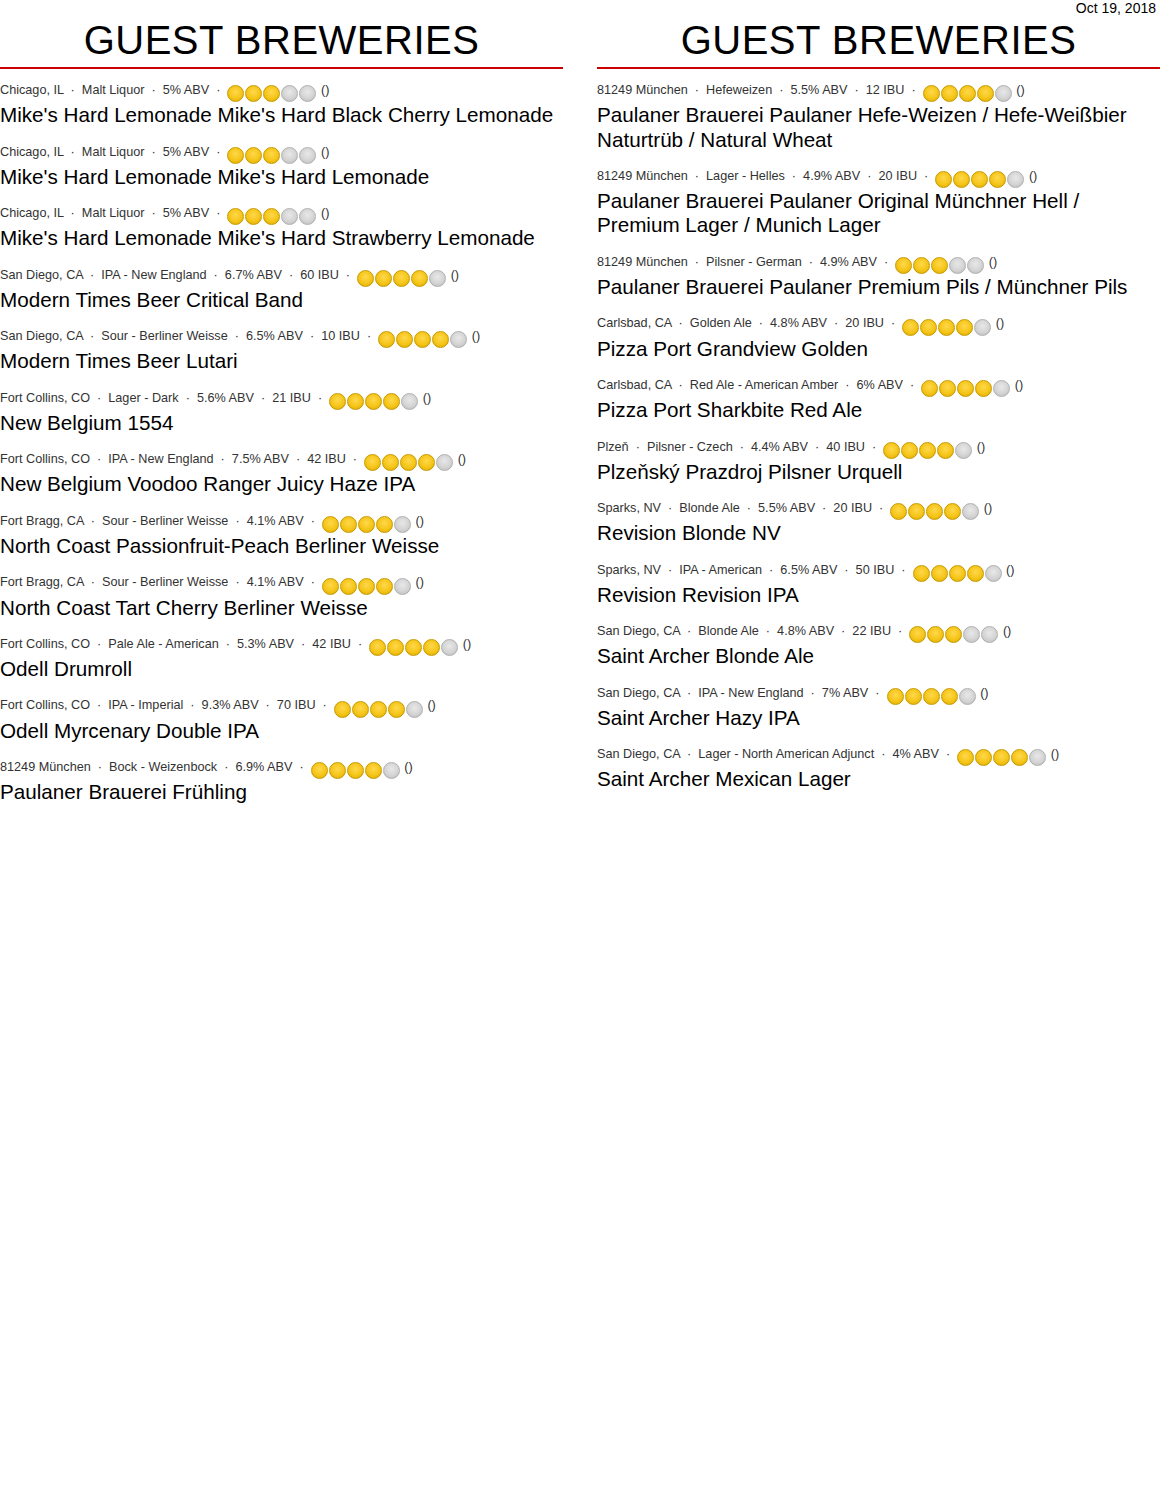Oct 19, 2018
GUEST BREWERIES
Chicago, IL · Malt Liquor · 5% ABV · ()
Mike's Hard Lemonade Mike's Hard Black Cherry Lemonade
Chicago, IL · Malt Liquor · 5% ABV · ()
Mike's Hard Lemonade Mike's Hard Lemonade
Chicago, IL · Malt Liquor · 5% ABV · ()
Mike's Hard Lemonade Mike's Hard Strawberry Lemonade
San Diego, CA · IPA - New England · 6.7% ABV · 60 IBU · ()
Modern Times Beer Critical Band
San Diego, CA · Sour - Berliner Weisse · 6.5% ABV · 10 IBU · ()
Modern Times Beer Lutari
Fort Collins, CO · Lager - Dark · 5.6% ABV · 21 IBU · ()
New Belgium 1554
Fort Collins, CO · IPA - New England · 7.5% ABV · 42 IBU · ()
New Belgium Voodoo Ranger Juicy Haze IPA
Fort Bragg, CA · Sour - Berliner Weisse · 4.1% ABV · ()
North Coast Passionfruit-Peach Berliner Weisse
Fort Bragg, CA · Sour - Berliner Weisse · 4.1% ABV · ()
North Coast Tart Cherry Berliner Weisse
Fort Collins, CO · Pale Ale - American · 5.3% ABV · 42 IBU · ()
Odell Drumroll
Fort Collins, CO · IPA - Imperial · 9.3% ABV · 70 IBU · ()
Odell Myrcenary Double IPA
81249 München · Bock - Weizenbock · 6.9% ABV · ()
Paulaner Brauerei Frühling
GUEST BREWERIES
81249 München · Hefeweizen · 5.5% ABV · 12 IBU · ()
Paulaner Brauerei Paulaner Hefe-Weizen / Hefe-Weißbier Naturtrüb / Natural Wheat
81249 München · Lager - Helles · 4.9% ABV · 20 IBU · ()
Paulaner Brauerei Paulaner Original Münchner Hell / Premium Lager / Munich Lager
81249 München · Pilsner - German · 4.9% ABV · ()
Paulaner Brauerei Paulaner Premium Pils / Münchner Pils
Carlsbad, CA · Golden Ale · 4.8% ABV · 20 IBU · ()
Pizza Port Grandview Golden
Carlsbad, CA · Red Ale - American Amber · 6% ABV · ()
Pizza Port Sharkbite Red Ale
Plzeň · Pilsner - Czech · 4.4% ABV · 40 IBU · ()
Plzeňský Prazdroj Pilsner Urquell
Sparks, NV · Blonde Ale · 5.5% ABV · 20 IBU · ()
Revision Blonde NV
Sparks, NV · IPA - American · 6.5% ABV · 50 IBU · ()
Revision Revision IPA
San Diego, CA · Blonde Ale · 4.8% ABV · 22 IBU · ()
Saint Archer Blonde Ale
San Diego, CA · IPA - New England · 7% ABV · ()
Saint Archer Hazy IPA
San Diego, CA · Lager - North American Adjunct · 4% ABV · ()
Saint Archer Mexican Lager